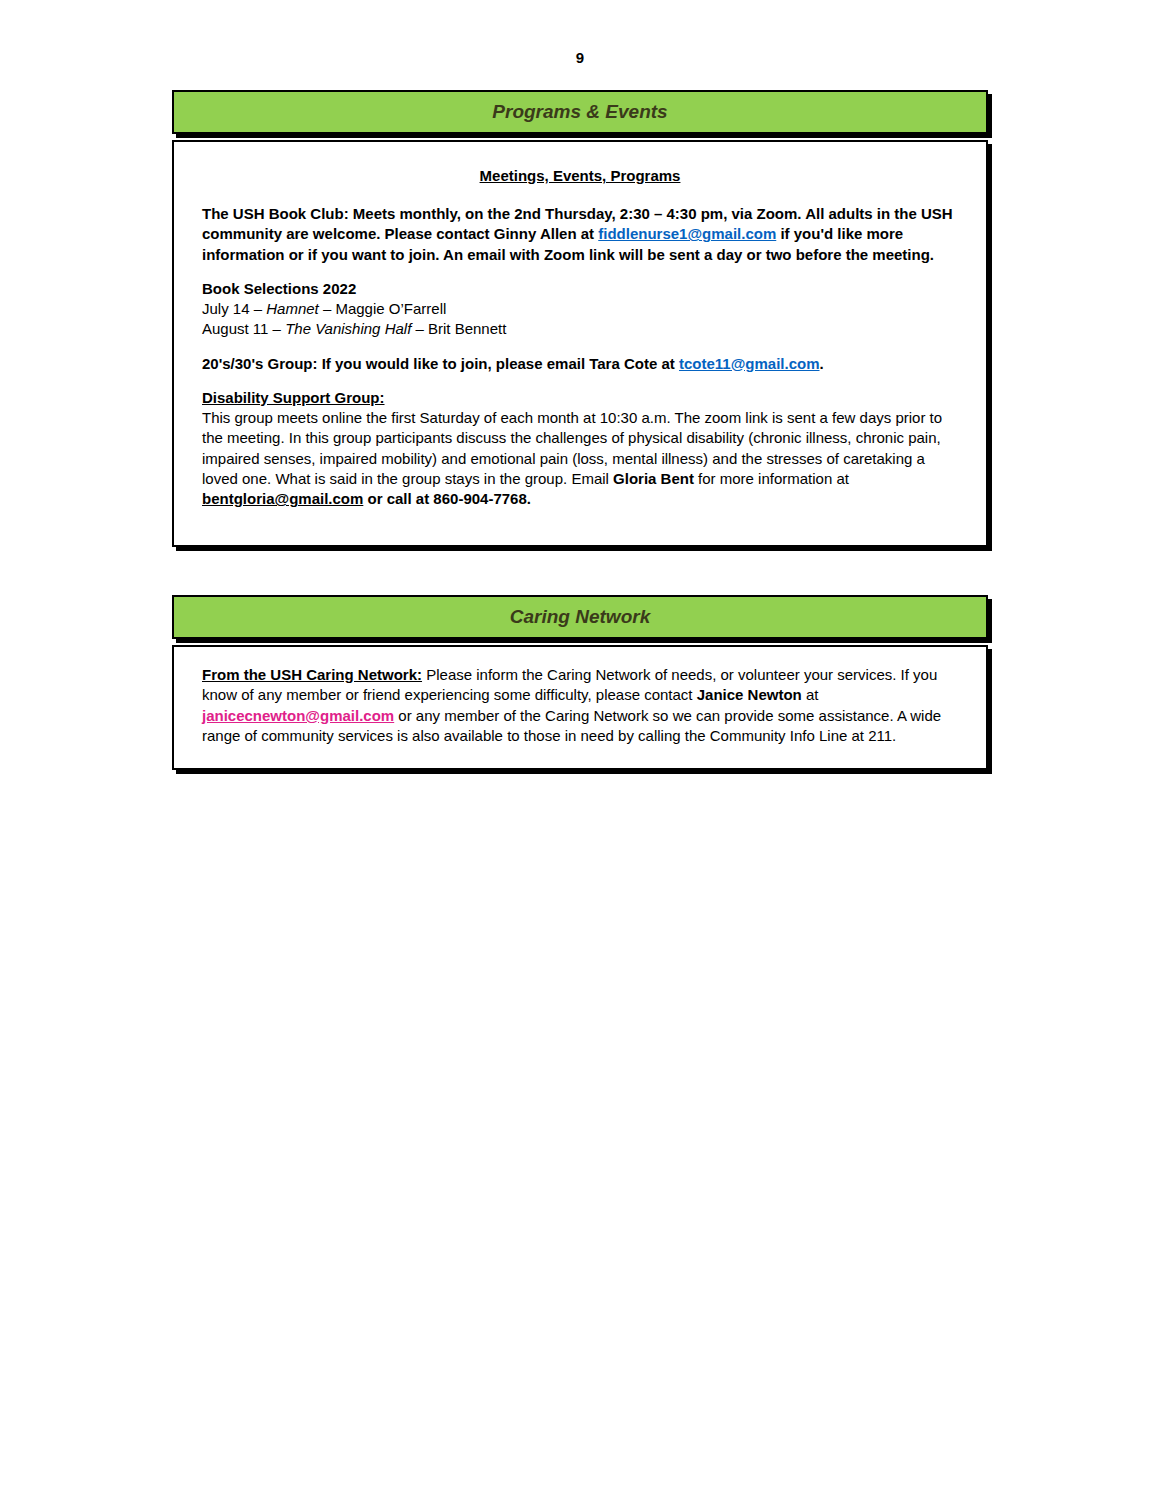9
Programs & Events
Meetings, Events, Programs
The USH Book Club: Meets monthly, on the 2nd Thursday, 2:30 – 4:30 pm, via Zoom. All adults in the USH community are welcome. Please contact Ginny Allen at fiddlenurse1@gmail.com if you'd like more information or if you want to join. An email with Zoom link will be sent a day or two before the meeting.
Book Selections 2022
July 14 – Hamnet – Maggie O’Farrell
August 11 – The Vanishing Half – Brit Bennett
20's/30's Group: If you would like to join, please email Tara Cote at tcote11@gmail.com.
Disability Support Group:
This group meets online the first Saturday of each month at 10:30 a.m. The zoom link is sent a few days prior to the meeting. In this group participants discuss the challenges of physical disability (chronic illness, chronic pain, impaired senses, impaired mobility) and emotional pain (loss, mental illness) and the stresses of caretaking a loved one. What is said in the group stays in the group. Email Gloria Bent for more information at bentgloria@gmail.com or call at 860-904-7768.
Caring Network
From the USH Caring Network: Please inform the Caring Network of needs, or volunteer your services. If you know of any member or friend experiencing some difficulty, please contact Janice Newton at janicecnewton@gmail.com or any member of the Caring Network so we can provide some assistance. A wide range of community services is also available to those in need by calling the Community Info Line at 211.